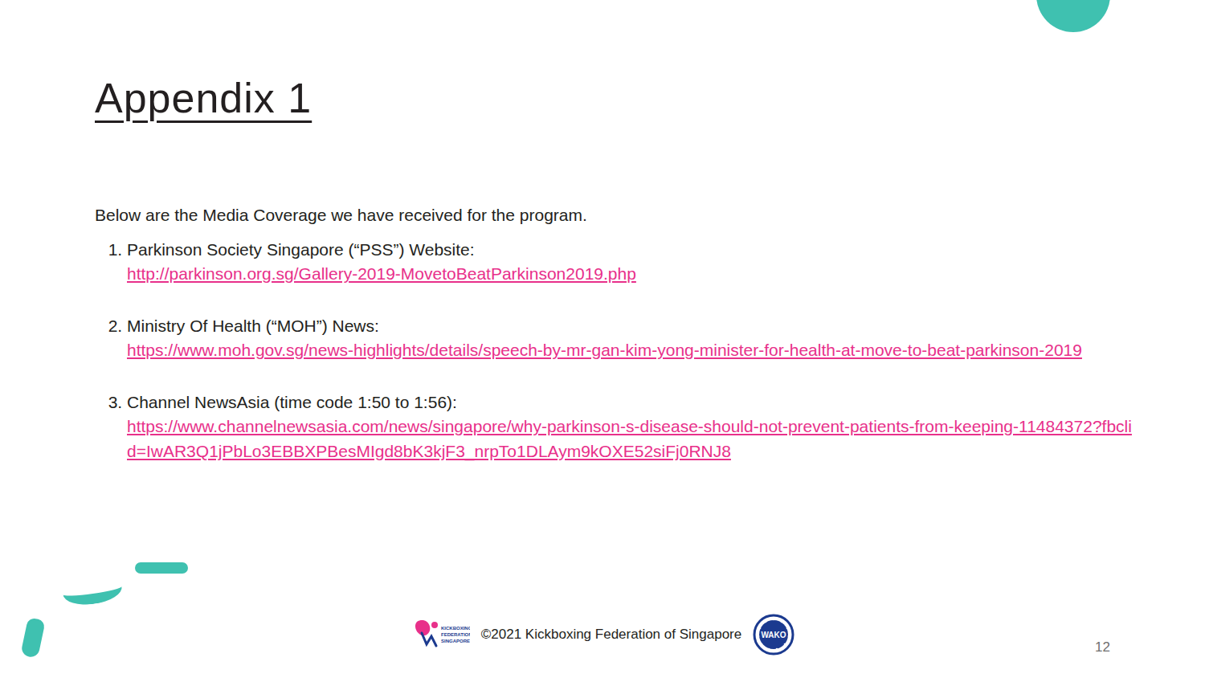Appendix 1
Below are the Media Coverage we have received for the program.
Parkinson Society Singapore (“PSS”) Website: http://parkinson.org.sg/Gallery-2019-MovetoBeatParkinson2019.php
Ministry Of Health (“MOH”) News: https://www.moh.gov.sg/news-highlights/details/speech-by-mr-gan-kim-yong-minister-for-health-at-move-to-beat-parkinson-2019
Channel NewsAsia (time code 1:50 to 1:56): https://www.channelnewsasia.com/news/singapore/why-parkinson-s-disease-should-not-prevent-patients-from-keeping-11484372?fbclid=IwAR3Q1jPbLo3EBBXPBesMIgd8bK3kjF3_nrpTo1DLAym9kOXE52siFj0RNJ8
KICKBOXING FEDERATION OF SINGAPORE ©2021 Kickboxing Federation of Singapore WAKO
12